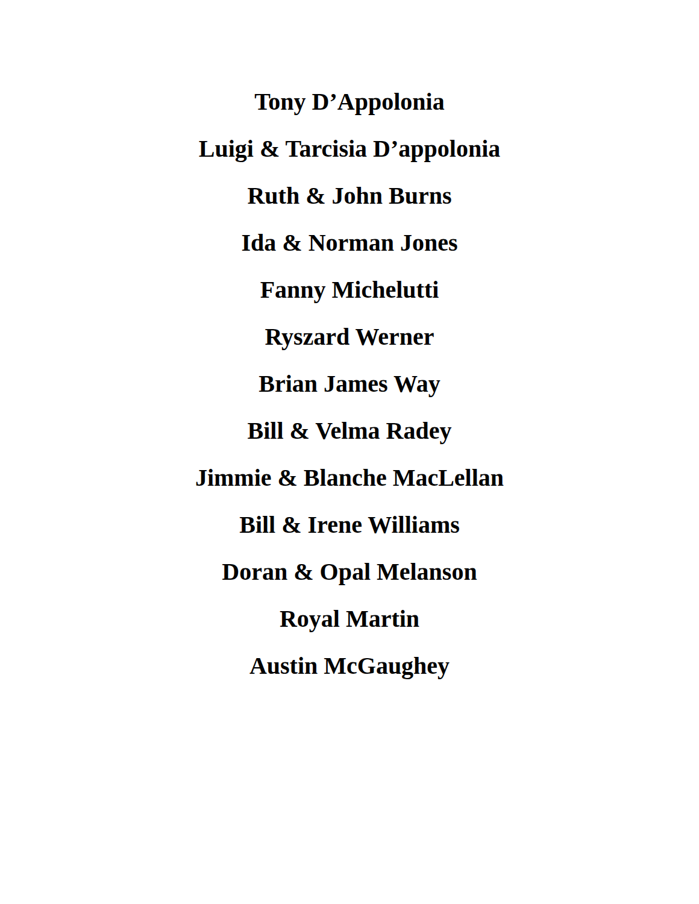Tony D’Appolonia
Luigi & Tarcisia D’appolonia
Ruth & John Burns
Ida & Norman Jones
Fanny Michelutti
Ryszard Werner
Brian James Way
Bill & Velma Radey
Jimmie & Blanche MacLellan
Bill & Irene Williams
Doran & Opal Melanson
Royal Martin
Austin McGaughey